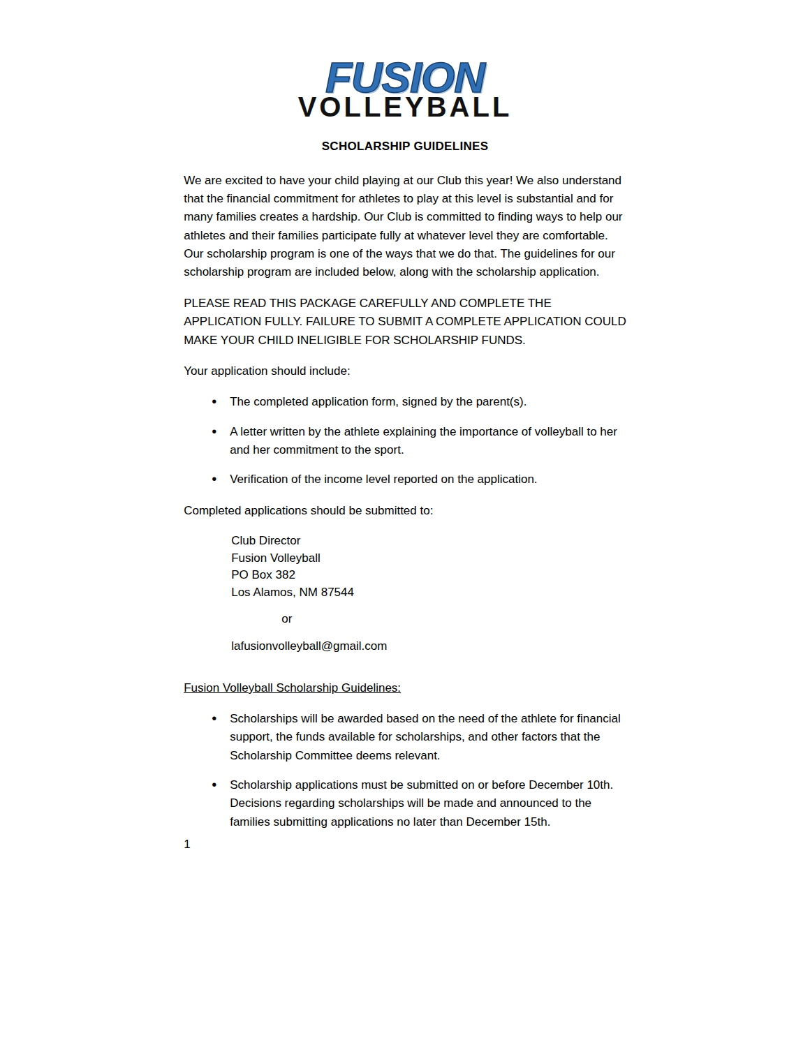FUSION VOLLEYBALL
SCHOLARSHIP GUIDELINES
We are excited to have your child playing at our Club this year! We also understand that the financial commitment for athletes to play at this level is substantial and for many families creates a hardship. Our Club is committed to finding ways to help our athletes and their families participate fully at whatever level they are comfortable. Our scholarship program is one of the ways that we do that. The guidelines for our scholarship program are included below, along with the scholarship application.
Please read this package carefully and complete the application fully. Failure to submit a complete application could make your child ineligible for scholarship funds.
Your application should include:
The completed application form, signed by the parent(s).
A letter written by the athlete explaining the importance of volleyball to her and her commitment to the sport.
Verification of the income level reported on the application.
Completed applications should be submitted to:
Club Director
Fusion Volleyball
PO Box 382
Los Alamos, NM 87544 or lafusionvolleyball@gmail.com
Fusion Volleyball Scholarship Guidelines:
Scholarships will be awarded based on the need of the athlete for financial support, the funds available for scholarships, and other factors that the Scholarship Committee deems relevant.
Scholarship applications must be submitted on or before December 10th. Decisions regarding scholarships will be made and announced to the families submitting applications no later than December 15th.
1